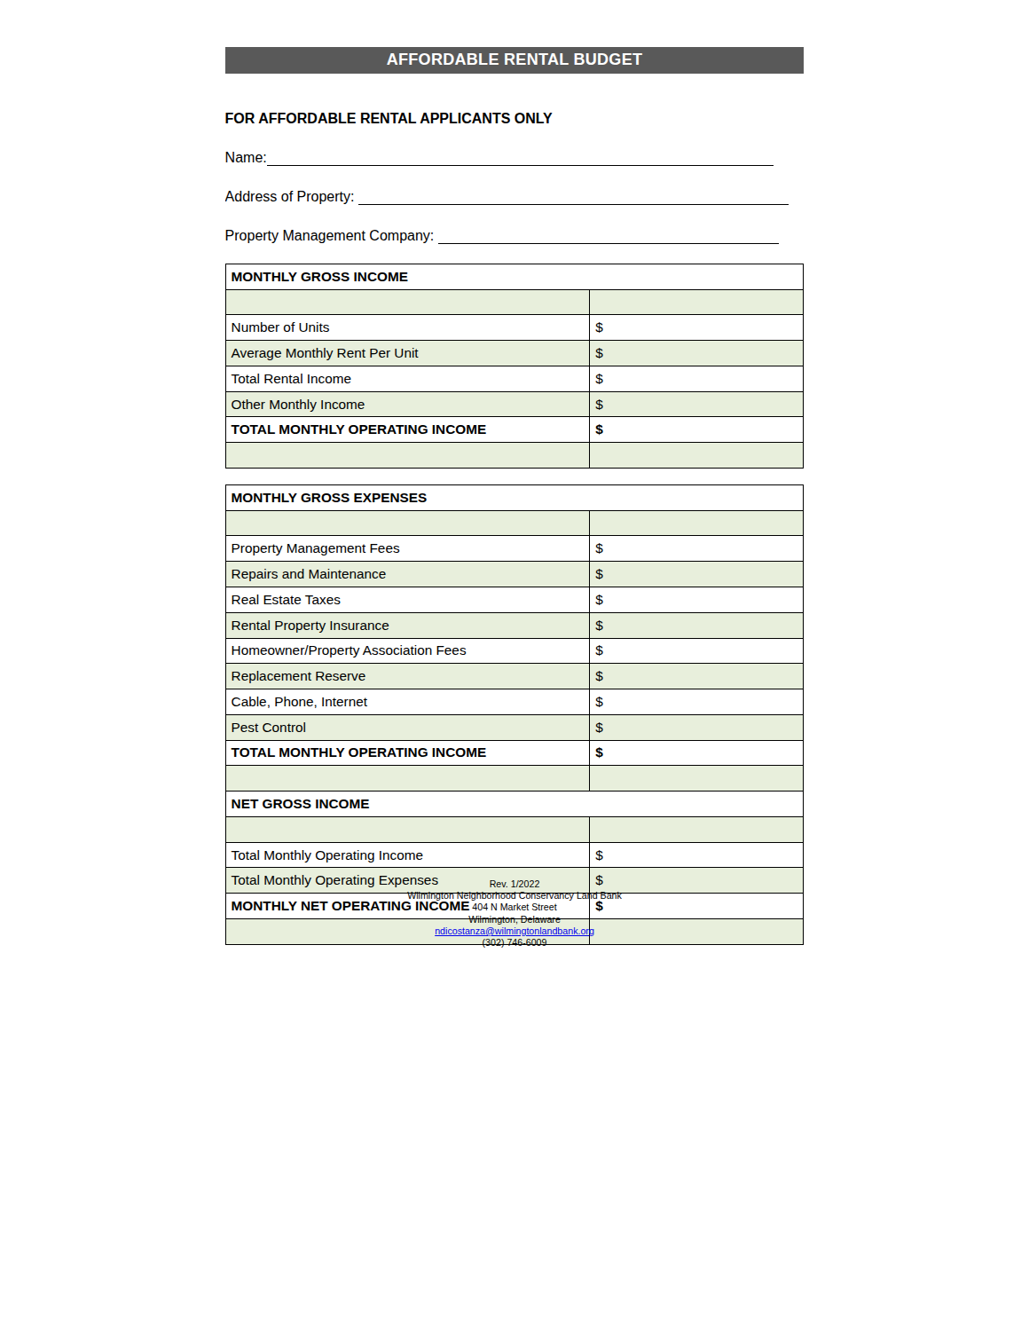AFFORDABLE RENTAL BUDGET
FOR AFFORDABLE RENTAL APPLICANTS ONLY
Name:
Address of Property:
Property Management Company:
| MONTHLY GROSS INCOME | |
| Number of Units | $ |
| Average Monthly Rent Per Unit | $ |
| Total Rental Income | $ |
| Other Monthly Income | $ |
| TOTAL MONTHLY OPERATING INCOME | $ |
| MONTHLY GROSS EXPENSES | |
| Property Management Fees | $ |
| Repairs and Maintenance | $ |
| Real Estate Taxes | $ |
| Rental Property Insurance | $ |
| Homeowner/Property Association Fees | $ |
| Replacement Reserve | $ |
| Cable, Phone, Internet | $ |
| Pest Control | $ |
| TOTAL MONTHLY OPERATING INCOME | $ |
| NET GROSS INCOME | |
| Total Monthly Operating Income | $ |
| Total Monthly Operating Expenses | $ |
| MONTHLY NET OPERATING INCOME | $ |
Rev. 1/2022
Wilmington Neighborhood Conservancy Land Bank
404 N Market Street
Wilmington, Delaware
ndicostanza@wilmingtonlandbank.org
(302) 746-6009